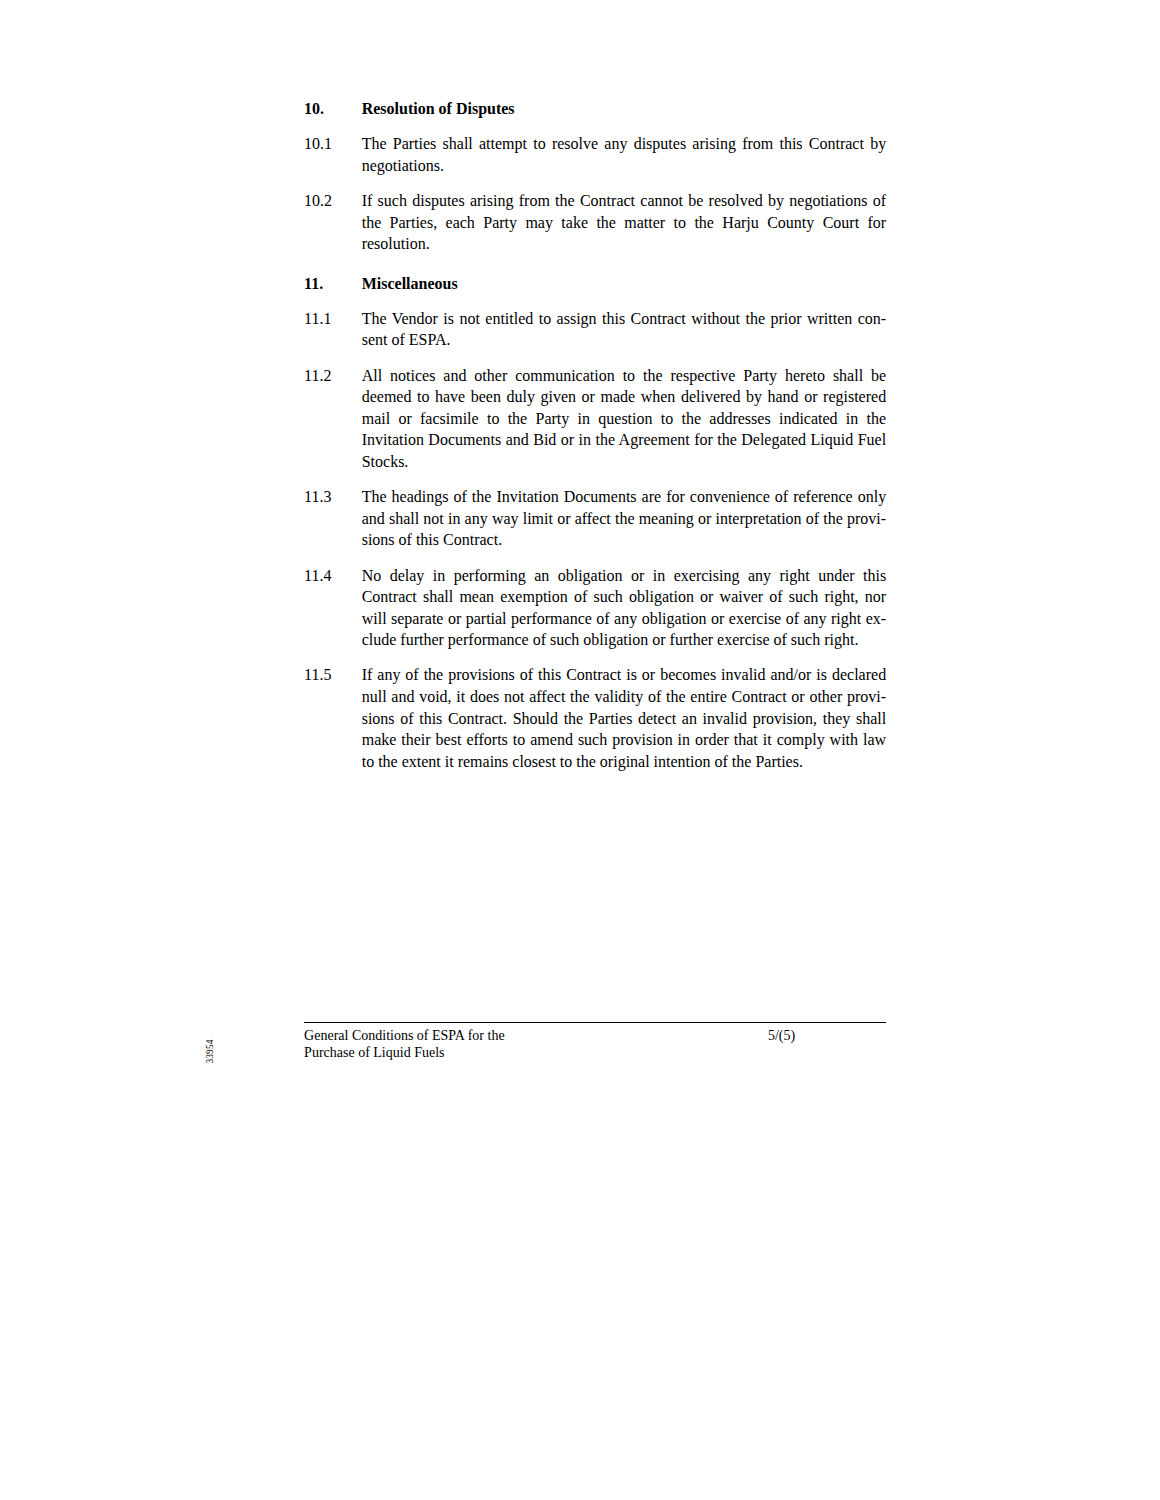10. Resolution of Disputes
10.1 The Parties shall attempt to resolve any disputes arising from this Contract by negotiations.
10.2 If such disputes arising from the Contract cannot be resolved by negotiations of the Parties, each Party may take the matter to the Harju County Court for resolution.
11. Miscellaneous
11.1 The Vendor is not entitled to assign this Contract without the prior written consent of ESPA.
11.2 All notices and other communication to the respective Party hereto shall be deemed to have been duly given or made when delivered by hand or registered mail or facsimile to the Party in question to the addresses indicated in the Invitation Documents and Bid or in the Agreement for the Delegated Liquid Fuel Stocks.
11.3 The headings of the Invitation Documents are for convenience of reference only and shall not in any way limit or affect the meaning or interpretation of the provisions of this Contract.
11.4 No delay in performing an obligation or in exercising any right under this Contract shall mean exemption of such obligation or waiver of such right, nor will separate or partial performance of any obligation or exercise of any right exclude further performance of such obligation or further exercise of such right.
11.5 If any of the provisions of this Contract is or becomes invalid and/or is declared null and void, it does not affect the validity of the entire Contract or other provisions of this Contract. Should the Parties detect an invalid provision, they shall make their best efforts to amend such provision in order that it comply with law to the extent it remains closest to the original intention of the Parties.
General Conditions of ESPA for the
Purchase of Liquid Fuels
5/(5)
33954